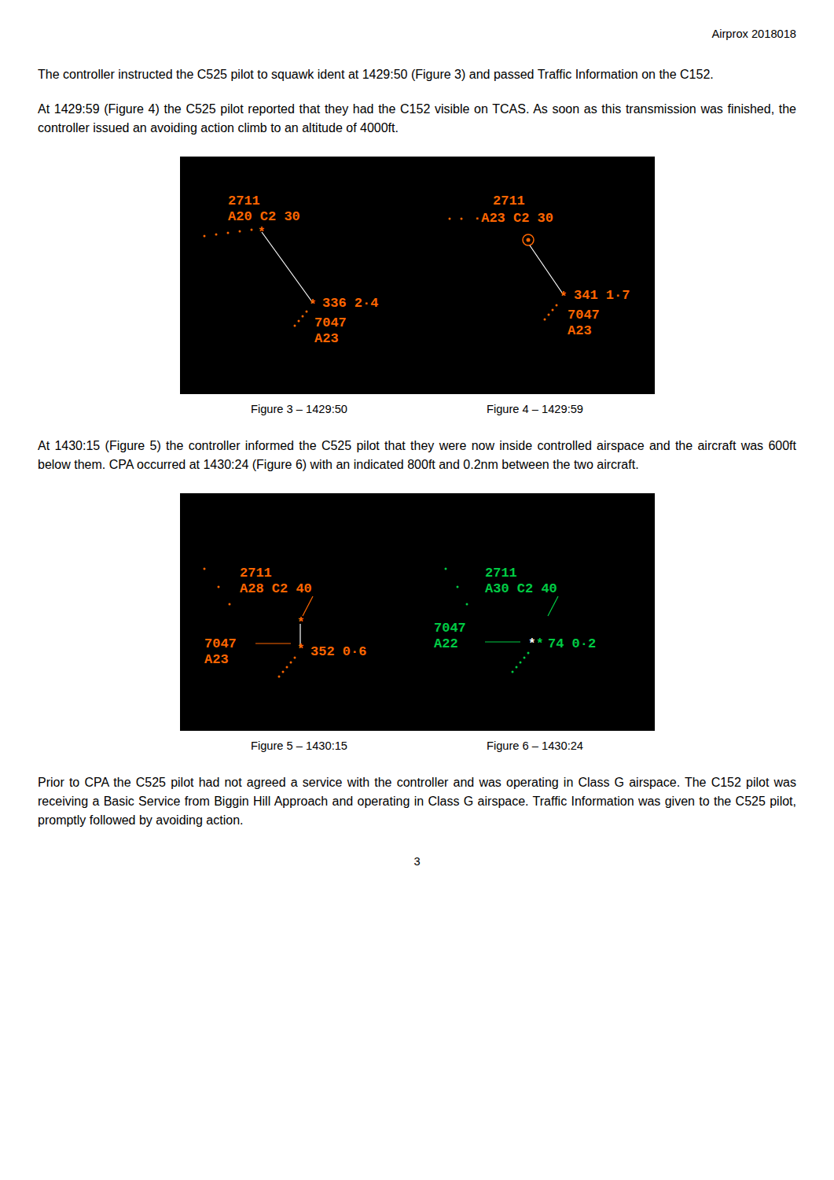Airprox 2018018
The controller instructed the C525 pilot to squawk ident at 1429:50 (Figure 3) and passed Traffic Information on the C152.
At 1429:59 (Figure 4) the C525 pilot reported that they had the C152 visible on TCAS. As soon as this transmission was finished, the controller issued an avoiding action climb to an altitude of 4000ft.
2711 A20 C2 30 * * 336 2·4 7047 A23
2711 ·A23 C2 30 * 341 1·7 7047 A23
Figure 3 – 1429:50
Figure 4 – 1429:59
At 1430:15 (Figure 5) the controller informed the C525 pilot that they were now inside controlled airspace and the aircraft was 600ft below them. CPA occurred at 1430:24 (Figure 6) with an indicated 800ft and 0.2nm between the two aircraft.
2711 A28 C2 40 * * 7047 A23 352 0·6
2711 A30 C2 40 7047 A22 * * 74 0·2
Figure 5 – 1430:15
Figure 6 – 1430:24
Prior to CPA the C525 pilot had not agreed a service with the controller and was operating in Class G airspace. The C152 pilot was receiving a Basic Service from Biggin Hill Approach and operating in Class G airspace. Traffic Information was given to the C525 pilot, promptly followed by avoiding action.
3